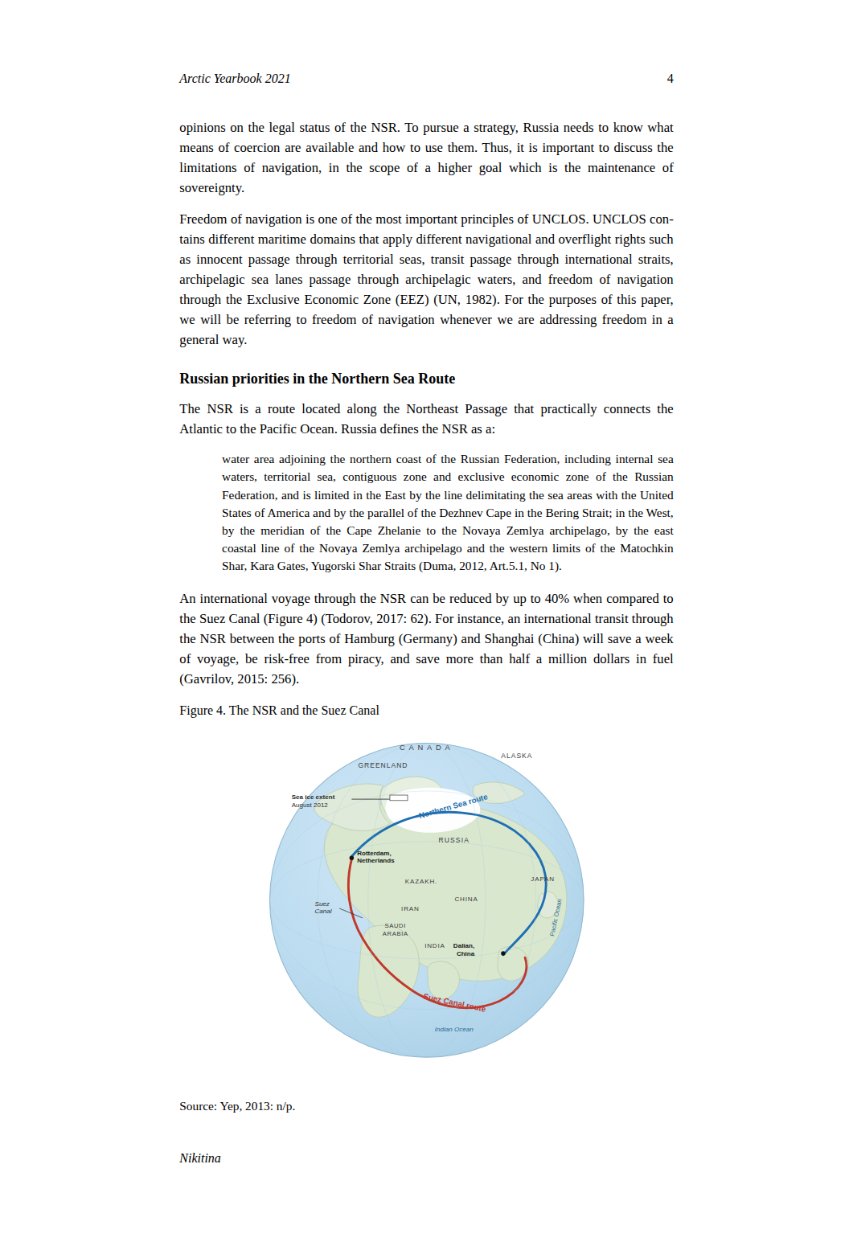Arctic Yearbook 2021 4
opinions on the legal status of the NSR. To pursue a strategy, Russia needs to know what means of coercion are available and how to use them. Thus, it is important to discuss the limitations of navigation, in the scope of a higher goal which is the maintenance of sovereignty.
Freedom of navigation is one of the most important principles of UNCLOS. UNCLOS contains different maritime domains that apply different navigational and overflight rights such as innocent passage through territorial seas, transit passage through international straits, archipelagic sea lanes passage through archipelagic waters, and freedom of navigation through the Exclusive Economic Zone (EEZ) (UN, 1982). For the purposes of this paper, we will be referring to freedom of navigation whenever we are addressing freedom in a general way.
Russian priorities in the Northern Sea Route
The NSR is a route located along the Northeast Passage that practically connects the Atlantic to the Pacific Ocean. Russia defines the NSR as a:
water area adjoining the northern coast of the Russian Federation, including internal sea waters, territorial sea, contiguous zone and exclusive economic zone of the Russian Federation, and is limited in the East by the line delimitating the sea areas with the United States of America and by the parallel of the Dezhnev Cape in the Bering Strait; in the West, by the meridian of the Cape Zhelanie to the Novaya Zemlya archipelago, by the east coastal line of the Novaya Zemlya archipelago and the western limits of the Matochkin Shar, Kara Gates, Yugorski Shar Straits (Duma, 2012, Art.5.1, No 1).
An international voyage through the NSR can be reduced by up to 40% when compared to the Suez Canal (Figure 4) (Todorov, 2017: 62). For instance, an international transit through the NSR between the ports of Hamburg (Germany) and Shanghai (China) will save a week of voyage, be risk-free from piracy, and save more than half a million dollars in fuel (Gavrilov, 2015: 256).
Figure 4. The NSR and the Suez Canal
C A N A D A ALASKA GREENLAND RUSSIA KAZAKH. CHINA IRAN SAUDI ARABIA INDIA JAPAN Pacific Ocean Indian Ocean Northern Sea route Suez Canal route Sea ice extent August 2012 Rotterdam, Netherlands Dalian, China Suez Canal
Source: Yep, 2013: n/p.
Nikitina